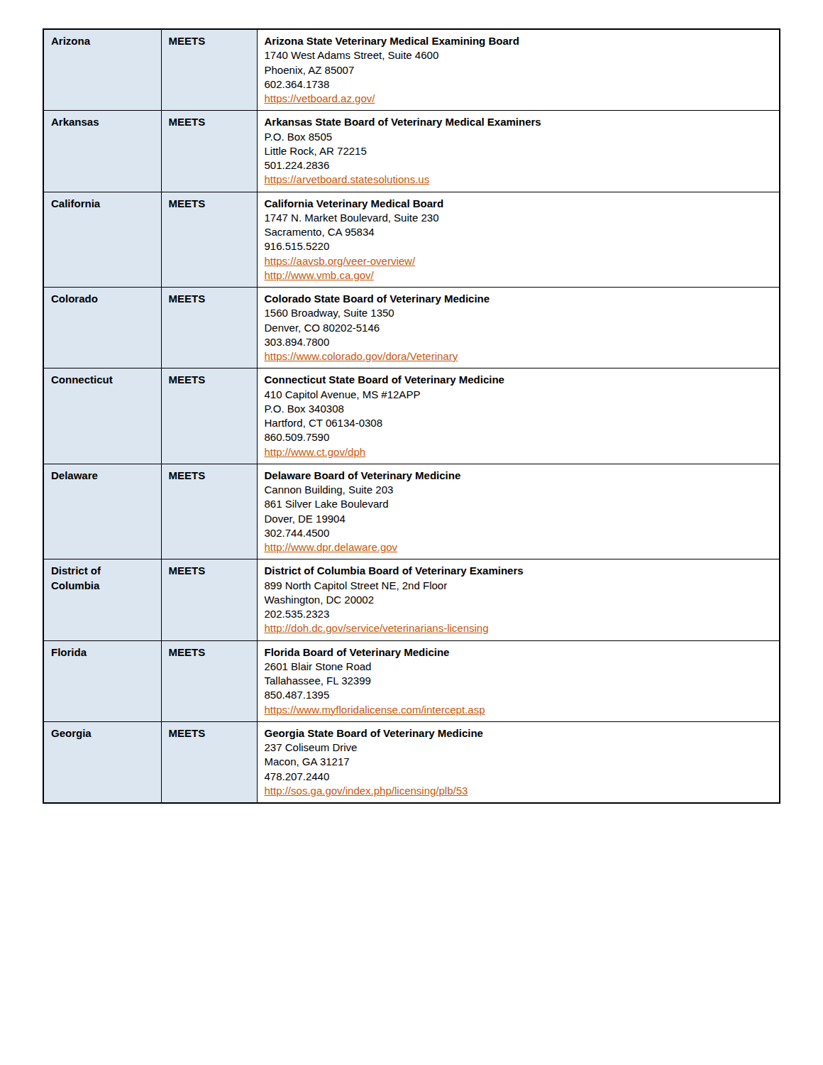| Arizona | MEETS | Arizona State Veterinary Medical Examining Board 1740 West Adams Street, Suite 4600 Phoenix, AZ 85007 602.364.1738 https://vetboard.az.gov/ |
| Arkansas | MEETS | Arkansas State Board of Veterinary Medical Examiners P.O. Box 8505 Little Rock, AR 72215 501.224.2836 https://arvetboard.statesolutions.us |
| California | MEETS | California Veterinary Medical Board 1747 N. Market Boulevard, Suite 230 Sacramento, CA 95834 916.515.5220 https://aavsb.org/veer-overview/ http://www.vmb.ca.gov/ |
| Colorado | MEETS | Colorado State Board of Veterinary Medicine 1560 Broadway, Suite 1350 Denver, CO 80202-5146 303.894.7800 https://www.colorado.gov/dora/Veterinary |
| Connecticut | MEETS | Connecticut State Board of Veterinary Medicine 410 Capitol Avenue, MS #12APP P.O. Box 340308 Hartford, CT 06134-0308 860.509.7590 http://www.ct.gov/dph |
| Delaware | MEETS | Delaware Board of Veterinary Medicine Cannon Building, Suite 203 861 Silver Lake Boulevard Dover, DE 19904 302.744.4500 http://www.dpr.delaware.gov |
| District of Columbia | MEETS | District of Columbia Board of Veterinary Examiners 899 North Capitol Street NE, 2nd Floor Washington, DC 20002 202.535.2323 http://doh.dc.gov/service/veterinarians-licensing |
| Florida | MEETS | Florida Board of Veterinary Medicine 2601 Blair Stone Road Tallahassee, FL 32399 850.487.1395 https://www.myfloridalicense.com/intercept.asp |
| Georgia | MEETS | Georgia State Board of Veterinary Medicine 237 Coliseum Drive Macon, GA 31217 478.207.2440 http://sos.ga.gov/index.php/licensing/plb/53 |